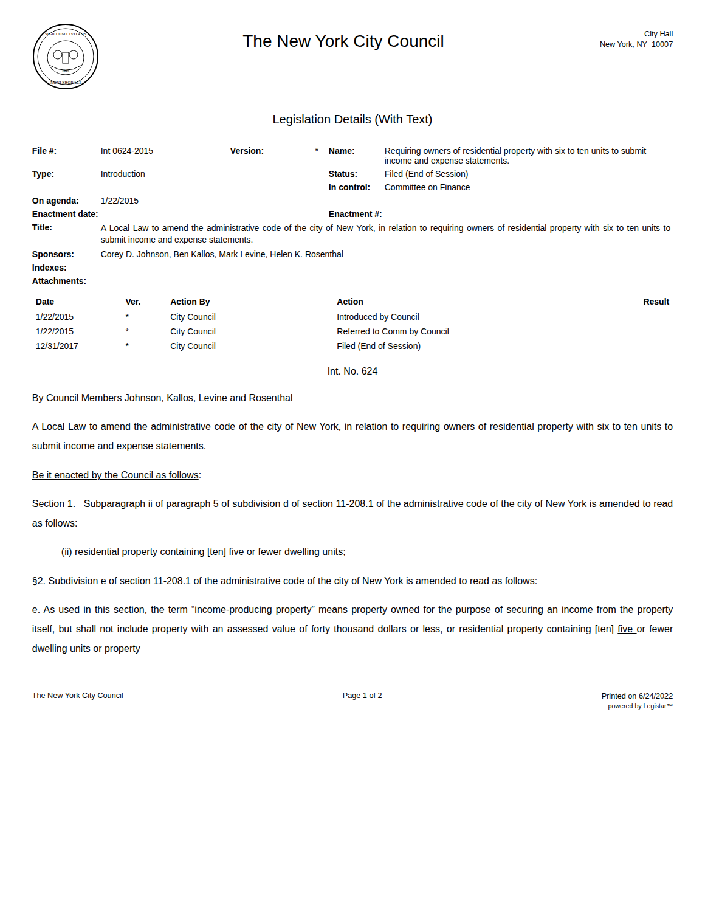The New York City Council
City Hall
New York, NY 10007
Legislation Details (With Text)
| File #: | Int 0624-2015 | Version: | * | Name: | Requiring owners of residential property with six to ten units to submit income and expense statements. |
| Type: | Introduction | Status: | Filed (End of Session) |
| | | In control: | Committee on Finance |
| On agenda: | 1/22/2015 | | |
| Enactment date: | | Enactment #: | |
| Title: | A Local Law to amend the administrative code of the city of New York, in relation to requiring owners of residential property with six to ten units to submit income and expense statements. |
| Sponsors: | Corey D. Johnson, Ben Kallos, Mark Levine, Helen K. Rosenthal |
| Indexes: | |
| Attachments: | |
| Date | Ver. | Action By | Action | Result |
| --- | --- | --- | --- | --- |
| 1/22/2015 | * | City Council | Introduced by Council | |
| 1/22/2015 | * | City Council | Referred to Comm by Council | |
| 12/31/2017 | * | City Council | Filed (End of Session) | |
Int. No. 624
By Council Members Johnson, Kallos, Levine and Rosenthal
A Local Law to amend the administrative code of the city of New York, in relation to requiring owners of residential property with six to ten units to submit income and expense statements.
Be it enacted by the Council as follows:
Section 1. Subparagraph ii of paragraph 5 of subdivision d of section 11-208.1 of the administrative code of the city of New York is amended to read as follows:
(ii) residential property containing [ten] five or fewer dwelling units;
§2. Subdivision e of section 11-208.1 of the administrative code of the city of New York is amended to read as follows:
e. As used in this section, the term “income-producing property” means property owned for the purpose of securing an income from the property itself, but shall not include property with an assessed value of forty thousand dollars or less, or residential property containing [ten] five or fewer dwelling units or property
The New York City Council
Page 1 of 2
Printed on 6/24/2022
powered by Legistar™